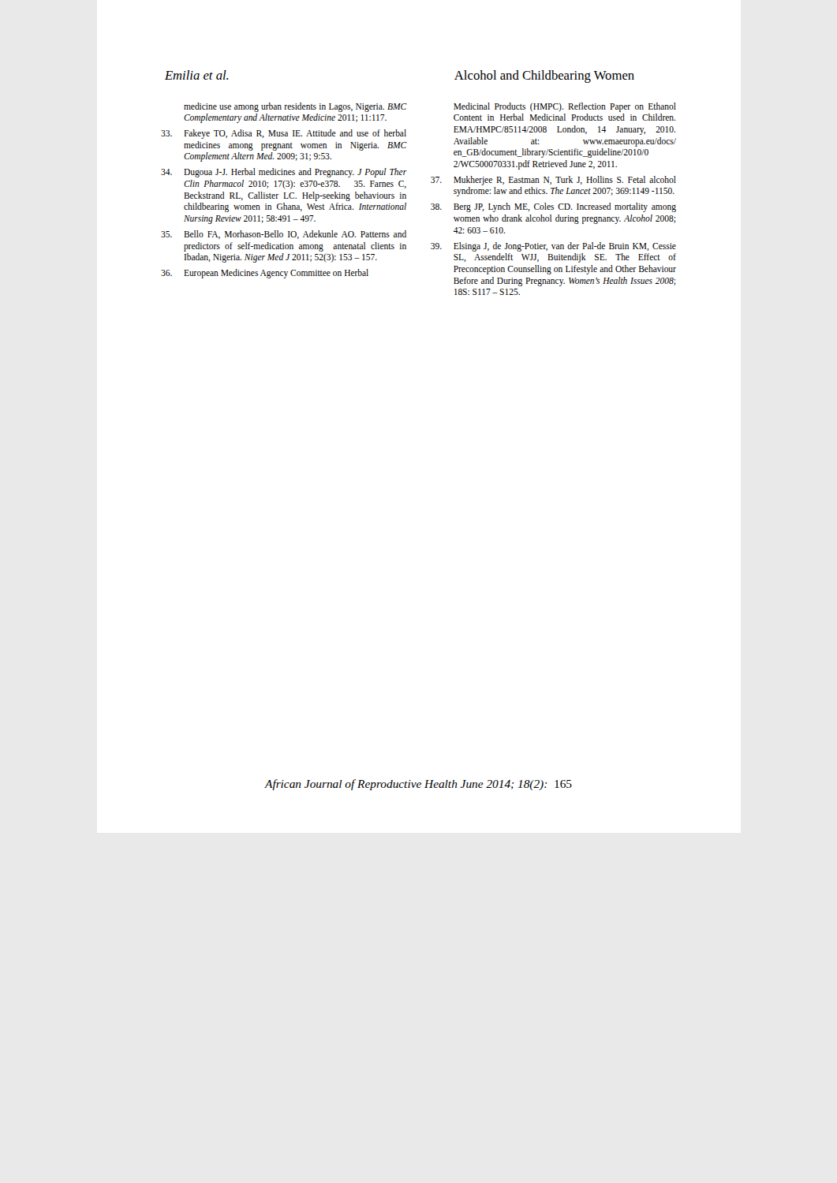Emilia et al.
Alcohol and Childbearing Women
medicine use among urban residents in Lagos, Nigeria. BMC Complementary and Alternative Medicine 2011; 11:117.
33. Fakeye TO, Adisa R, Musa IE. Attitude and use of herbal medicines among pregnant women in Nigeria. BMC Complement Altern Med. 2009; 31; 9:53.
34. Dugoua J-J. Herbal medicines and Pregnancy. J Popul Ther Clin Pharmacol 2010; 17(3): e370-e378. 35. Farnes C, Beckstrand RL, Callister LC. Help-seeking behaviours in childbearing women in Ghana, West Africa. International Nursing Review 2011; 58:491 – 497.
35. Bello FA, Morhason-Bello IO, Adekunle AO. Patterns and predictors of self-medication among antenatal clients in Ibadan, Nigeria. Niger Med J 2011; 52(3): 153 – 157.
36. European Medicines Agency Committee on Herbal
Medicinal Products (HMPC). Reflection Paper on Ethanol Content in Herbal Medicinal Products used in Children. EMA/HMPC/85114/2008 London, 14 January, 2010. Available at: www.emaeuropa.eu/docs/ en_GB/document_library/Scientific_guideline/2010/0 2/WC500070331.pdf Retrieved June 2, 2011.
37. Mukherjee R, Eastman N, Turk J, Hollins S. Fetal alcohol syndrome: law and ethics. The Lancet 2007; 369:1149 -1150.
38. Berg JP, Lynch ME, Coles CD. Increased mortality among women who drank alcohol during pregnancy. Alcohol 2008; 42: 603 – 610.
39. Elsinga J, de Jong-Potier, van der Pal-de Bruin KM, Cessie SL, Assendelft WJJ, Buitendijk SE. The Effect of Preconception Counselling on Lifestyle and Other Behaviour Before and During Pregnancy. Women’s Health Issues 2008; 18S: S117 – S125.
African Journal of Reproductive Health June 2014; 18(2): 165